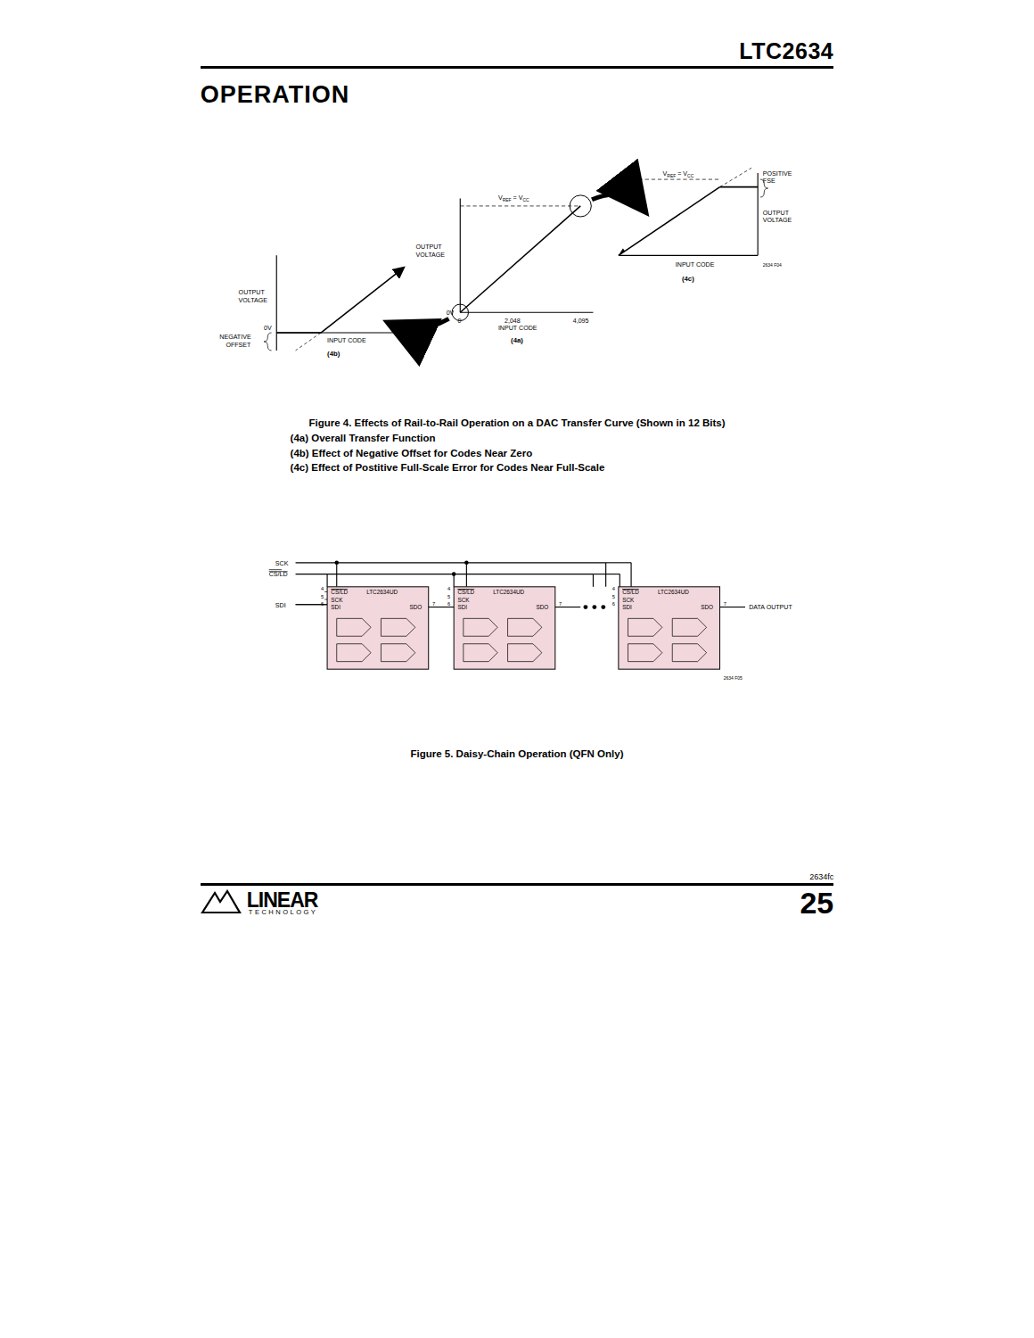LTC2634
OPERATION
VREF = VCC OUTPUT VOLTAGE 0V 0 2,048 4,095 INPUT CODE (4a) OUTPUT VOLTAGE 0V NEGATIVE OFFSET INPUT CODE (4b) VREF = VCC POSITIVE FSE OUTPUT VOLTAGE INPUT CODE 2634 F04 (4c)
Figure 4. Effects of Rail-to-Rail Operation on a DAC Transfer Curve (Shown in 12 Bits) (4a) Overall Transfer Function (4b) Effect of Negative Offset for Codes Near Zero (4c) Effect of Postitive Full-Scale Error for Codes Near Full-Scale
SCK CS/LD SDI CS/LD SCK SDI LTC2634UD SDO 4 5 6 7 CS/LD SCK SDI LTC2634UD SDO 4 5 6 7 CS/LD SCK SDI LTC2634UD SDO 4 5 6 7 DATA OUTPUT 2634 F05
Figure 5. Daisy-Chain Operation (QFN Only)
2634fc
LINEAR TECHNOLOGY
25